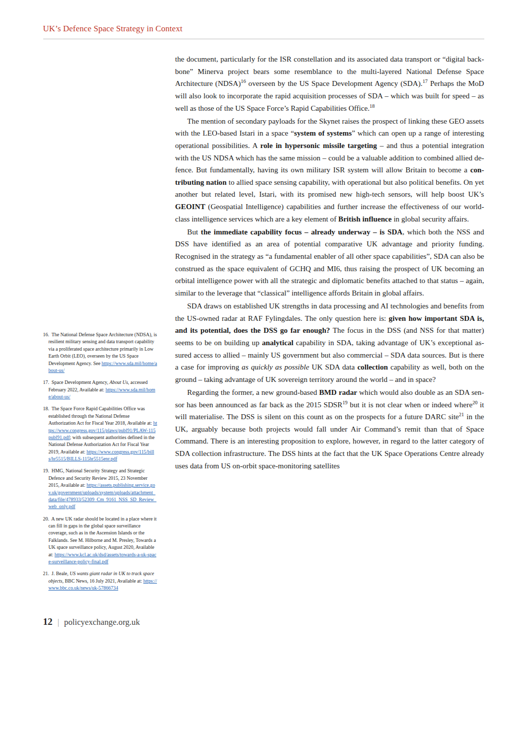UK’s Defence Space Strategy in Context
16. The National Defense Space Architecture (NDSA), is resilient military sensing and data transport capability via a proliferated space architecture primarily in Low Earth Orbit (LEO), overseen by the US Space Development Agency. See https://www.sda.mil/home/about-us/
17. Space Development Agency, About Us, accessed February 2022, Available at: https://www.sda.mil/home/about-us/
18. The Space Force Rapid Capabilities Office was established through the National Defense Authorization Act for Fiscal Year 2018, Available at: https://www.congress.gov/115/plaws/publ91/PLAW-115publ91.pdf; with subsequent authorities defined in the National Defense Authorization Act for Fiscal Year 2019, Available at: https://www.congress.gov/115/bills/hr5515/BILLS-115hr5515enr.pdf
19. HMG, National Security Strategy and Strategic Defence and Security Review 2015, 23 November 2015, Available at: https://assets.publishing.service.gov.uk/government/uploads/system/uploads/attachment_data/file/478933/52309_Cm_9161_NSS_SD_Review_web_only.pdf
20. A new UK radar should be located in a place where it can fill in gaps in the global space surveillance coverage, such as in the Ascension Islands or the Falklands. See M. Hilborne and M. Presley, Towards a UK space surveillance policy, August 2020, Available at: https://www.kcl.ac.uk/dsd/assets/towards-a-uk-space-surveillance-policy-final.pdf
21. J. Beale, US wants giant radar in UK to track space objects, BBC News, 16 July 2021, Available at: https://www.bbc.co.uk/news/uk-57866734
the document, particularly for the ISR constellation and its associated data transport or “digital backbone” Minerva project bears some resemblance to the multi-layered National Defense Space Architecture (NDSA)16 overseen by the US Space Development Agency (SDA).17 Perhaps the MoD will also look to incorporate the rapid acquisition processes of SDA – which was built for speed – as well as those of the US Space Force’s Rapid Capabilities Office.18
The mention of secondary payloads for the Skynet raises the prospect of linking these GEO assets with the LEO-based Istari in a space “system of systems” which can open up a range of interesting operational possibilities. A role in hypersonic missile targeting – and thus a potential integration with the US NDSA which has the same mission – could be a valuable addition to combined allied defence. But fundamentally, having its own military ISR system will allow Britain to become a contributing nation to allied space sensing capability, with operational but also political benefits. On yet another but related level, Istari, with its promised new high-tech sensors, will help boost UK’s GEOINT (Geospatial Intelligence) capabilities and further increase the effectiveness of our world-class intelligence services which are a key element of British influence in global security affairs.
But the immediate capability focus – already underway – is SDA, which both the NSS and DSS have identified as an area of potential comparative UK advantage and priority funding. Recognised in the strategy as “a fundamental enabler of all other space capabilities”, SDA can also be construed as the space equivalent of GCHQ and MI6, thus raising the prospect of UK becoming an orbital intelligence power with all the strategic and diplomatic benefits attached to that status – again, similar to the leverage that “classical” intelligence affords Britain in global affairs.
SDA draws on established UK strengths in data processing and AI technologies and benefits from the US-owned radar at RAF Fylingdales. The only question here is: given how important SDA is, and its potential, does the DSS go far enough? The focus in the DSS (and NSS for that matter) seems to be on building up analytical capability in SDA, taking advantage of UK’s exceptional assured access to allied – mainly US government but also commercial – SDA data sources. But is there a case for improving as quickly as possible UK SDA data collection capability as well, both on the ground – taking advantage of UK sovereign territory around the world – and in space?
Regarding the former, a new ground-based BMD radar which would also double as an SDA sensor has been announced as far back as the 2015 SDSR19 but it is not clear when or indeed where20 it will materialise. The DSS is silent on this count as on the prospects for a future DARC site21 in the UK, arguably because both projects would fall under Air Command’s remit than that of Space Command. There is an interesting proposition to explore, however, in regard to the latter category of SDA collection infrastructure. The DSS hints at the fact that the UK Space Operations Centre already uses data from US on-orbit space-monitoring satellites
12|policyexchange.org.uk